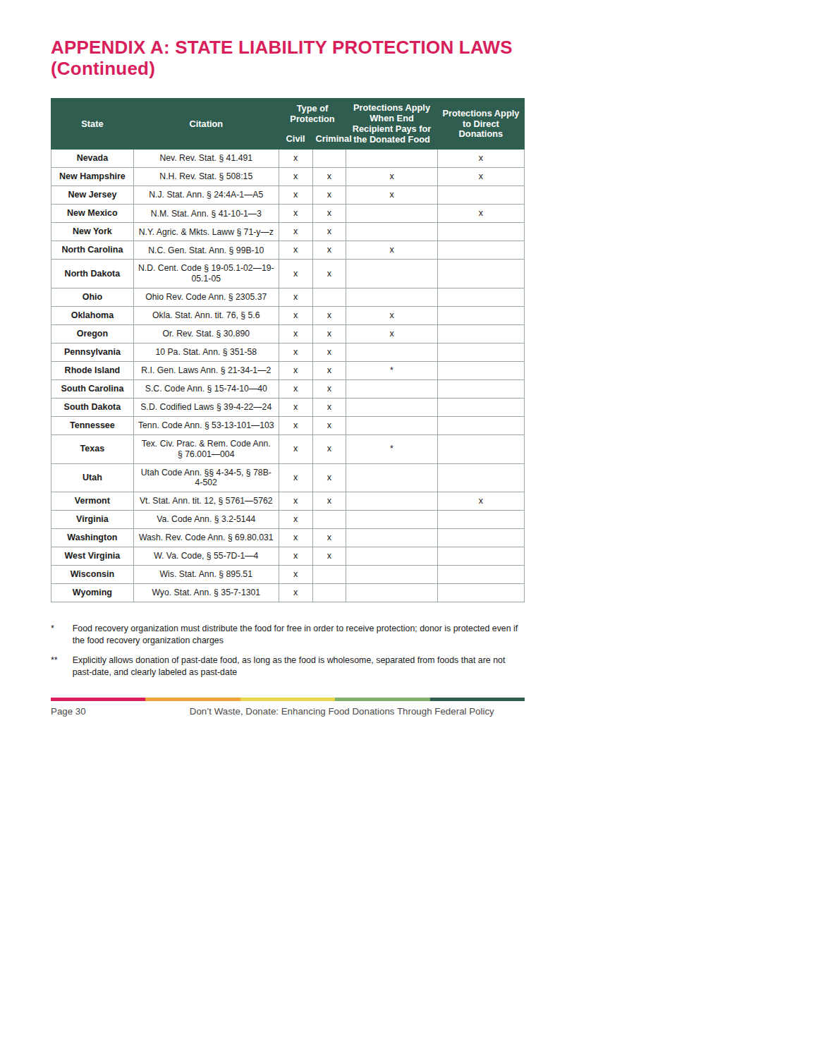APPENDIX A: STATE LIABILITY PROTECTION LAWS (Continued)
| State | Citation | Type of Protection | Protections Apply When End Recipient Pays for the Donated Food | Protections Apply to Direct Donations |
| --- | --- | --- | --- | --- |
| Civil | Criminal |
| Nevada | Nev. Rev. Stat. § 41.491 | x | | | x |
| New Hampshire | N.H. Rev. Stat. § 508:15 | x | x | x | x |
| New Jersey | N.J. Stat. Ann. § 24:4A-1—A5 | x | x | x | |
| New Mexico | N.M. Stat. Ann. § 41-10-1—3 | x | x | | x |
| New York | N.Y. Agric. & Mkts. Laww § 71-y—z | x | x | | |
| North Carolina | N.C. Gen. Stat. Ann. § 99B-10 | x | x | x | |
| North Dakota | N.D. Cent. Code § 19-05.1-02—19-05.1-05 | x | x | | |
| Ohio | Ohio Rev. Code Ann. § 2305.37 | x | | | |
| Oklahoma | Okla. Stat. Ann. tit. 76, § 5.6 | x | x | x | |
| Oregon | Or. Rev. Stat. § 30.890 | x | x | x | |
| Pennsylvania | 10 Pa. Stat. Ann. § 351-58 | x | x | | |
| Rhode Island | R.I. Gen. Laws Ann. § 21-34-1—2 | x | x | * | |
| South Carolina | S.C. Code Ann. § 15-74-10—40 | x | x | | |
| South Dakota | S.D. Codified Laws § 39-4-22—24 | x | x | | |
| Tennessee | Tenn. Code Ann. § 53-13-101—103 | x | x | | |
| Texas | Tex. Civ. Prac. & Rem. Code Ann. § 76.001—004 | x | x | * | |
| Utah | Utah Code Ann. §§ 4-34-5, § 78B-4-502 | x | x | | |
| Vermont | Vt. Stat. Ann. tit. 12, § 5761—5762 | x | x | | x |
| Virginia | Va. Code Ann. § 3.2-5144 | x | | | |
| Washington | Wash. Rev. Code Ann. § 69.80.031 | x | x | | |
| West Virginia | W. Va. Code, § 55-7D-1—4 | x | x | | |
| Wisconsin | Wis. Stat. Ann. § 895.51 | x | | | |
| Wyoming | Wyo. Stat. Ann. § 35-7-1301 | x | | | |
*
Food recovery organization must distribute the food for free in order to receive protection; donor is protected even if the food recovery organization charges
**
Explicitly allows donation of past-date food, as long as the food is wholesome, separated from foods that are not past-date, and clearly labeled as past-date
Page 30
Don’t Waste, Donate: Enhancing Food Donations Through Federal Policy